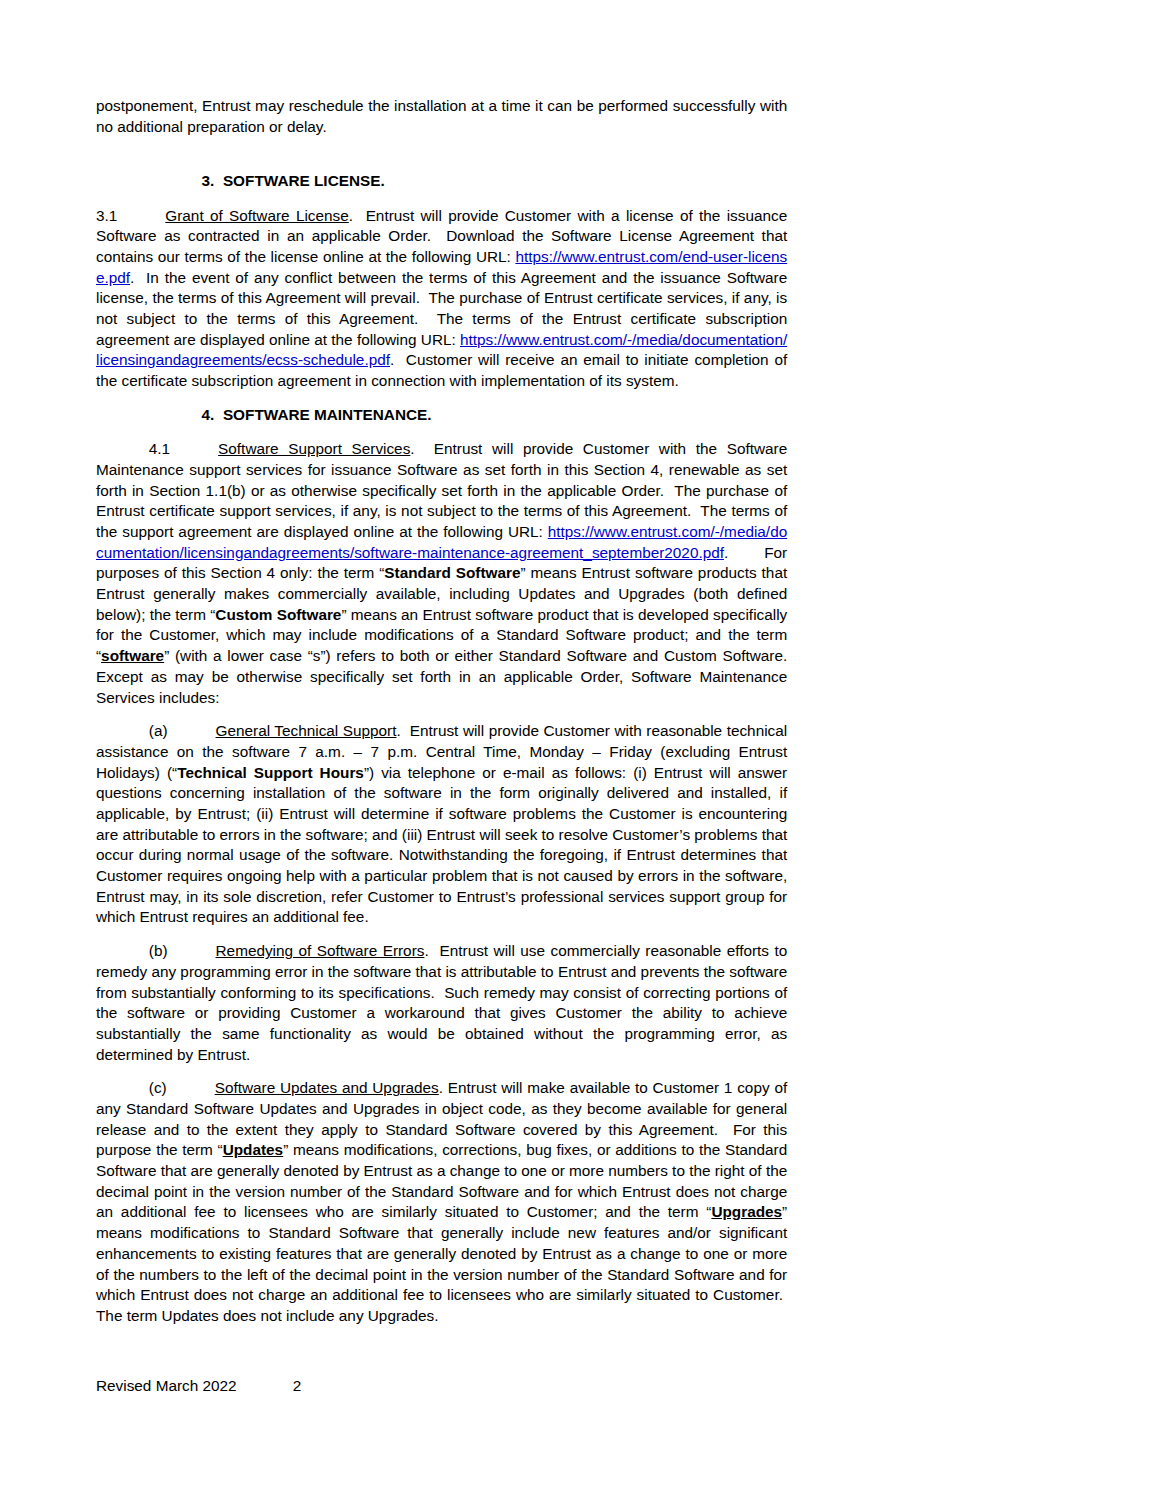postponement, Entrust may reschedule the installation at a time it can be performed successfully with no additional preparation or delay.
3. SOFTWARE LICENSE.
3.1 Grant of Software License. Entrust will provide Customer with a license of the issuance Software as contracted in an applicable Order. Download the Software License Agreement that contains our terms of the license online at the following URL: https://www.entrust.com/end-user-license.pdf. In the event of any conflict between the terms of this Agreement and the issuance Software license, the terms of this Agreement will prevail. The purchase of Entrust certificate services, if any, is not subject to the terms of this Agreement. The terms of the Entrust certificate subscription agreement are displayed online at the following URL: https://www.entrust.com/-/media/documentation/licensingandagreements/ecss-schedule.pdf. Customer will receive an email to initiate completion of the certificate subscription agreement in connection with implementation of its system.
4. SOFTWARE MAINTENANCE.
4.1 Software Support Services. Entrust will provide Customer with the Software Maintenance support services for issuance Software as set forth in this Section 4, renewable as set forth in Section 1.1(b) or as otherwise specifically set forth in the applicable Order. The purchase of Entrust certificate support services, if any, is not subject to the terms of this Agreement. The terms of the support agreement are displayed online at the following URL: https://www.entrust.com/-/media/documentation/licensingandagreements/software-maintenance-agreement_september2020.pdf. For purposes of this Section 4 only: the term “Standard Software” means Entrust software products that Entrust generally makes commercially available, including Updates and Upgrades (both defined below); the term “Custom Software” means an Entrust software product that is developed specifically for the Customer, which may include modifications of a Standard Software product; and the term “software” (with a lower case “s”) refers to both or either Standard Software and Custom Software. Except as may be otherwise specifically set forth in an applicable Order, Software Maintenance Services includes:
(a) General Technical Support. Entrust will provide Customer with reasonable technical assistance on the software 7 a.m. – 7 p.m. Central Time, Monday – Friday (excluding Entrust Holidays) (“Technical Support Hours”) via telephone or e-mail as follows: (i) Entrust will answer questions concerning installation of the software in the form originally delivered and installed, if applicable, by Entrust; (ii) Entrust will determine if software problems the Customer is encountering are attributable to errors in the software; and (iii) Entrust will seek to resolve Customer’s problems that occur during normal usage of the software. Notwithstanding the foregoing, if Entrust determines that Customer requires ongoing help with a particular problem that is not caused by errors in the software, Entrust may, in its sole discretion, refer Customer to Entrust’s professional services support group for which Entrust requires an additional fee.
(b) Remedying of Software Errors. Entrust will use commercially reasonable efforts to remedy any programming error in the software that is attributable to Entrust and prevents the software from substantially conforming to its specifications. Such remedy may consist of correcting portions of the software or providing Customer a workaround that gives Customer the ability to achieve substantially the same functionality as would be obtained without the programming error, as determined by Entrust.
(c) Software Updates and Upgrades. Entrust will make available to Customer 1 copy of any Standard Software Updates and Upgrades in object code, as they become available for general release and to the extent they apply to Standard Software covered by this Agreement. For this purpose the term “Updates” means modifications, corrections, bug fixes, or additions to the Standard Software that are generally denoted by Entrust as a change to one or more numbers to the right of the decimal point in the version number of the Standard Software and for which Entrust does not charge an additional fee to licensees who are similarly situated to Customer; and the term “Upgrades” means modifications to Standard Software that generally include new features and/or significant enhancements to existing features that are generally denoted by Entrust as a change to one or more of the numbers to the left of the decimal point in the version number of the Standard Software and for which Entrust does not charge an additional fee to licensees who are similarly situated to Customer. The term Updates does not include any Upgrades.
Revised March 20222